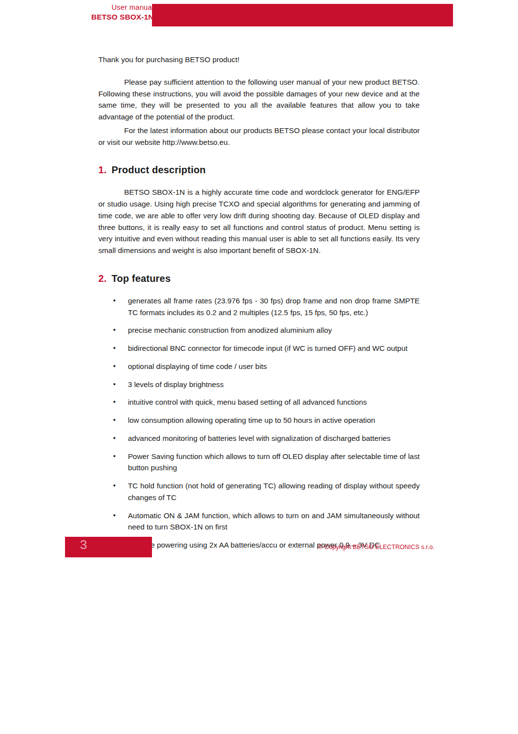User manual
BETSO SBOX-1N
Thank you for purchasing BETSO product!
Please pay sufficient attention to the following user manual of your new product BETSO. Following these instructions, you will avoid the possible damages of your new device and at the same time, they will be presented to you all the available features that allow you to take advantage of the potential of the product.
For the latest information about our products BETSO please contact your local distributor or visit our website http://www.betso.eu.
1. Product description
BETSO SBOX-1N is a highly accurate time code and wordclock generator for ENG/EFP or studio usage. Using high precise TCXO and special algorithms for generating and jamming of time code, we are able to offer very low drift during shooting day. Because of OLED display and three buttons, it is really easy to set all functions and control status of product. Menu setting is very intuitive and even without reading this manual user is able to set all functions easily. Its very small dimensions and weight is also important benefit of SBOX-1N.
2. Top features
generates all frame rates (23.976 fps - 30 fps) drop frame and non drop frame SMPTE TC formats includes its 0.2 and 2 multiples (12.5 fps, 15 fps, 50 fps, etc.)
precise mechanic construction from anodized aluminium alloy
bidirectional BNC connector for timecode input (if WC is turned OFF) and WC output
optional displaying of time code / user bits
3 levels of display brightness
intuitive control with quick, menu based setting of all advanced functions
low consumption allowing operating time up to 50 hours in active operation
advanced monitoring of batteries level with signalization of discharged batteries
Power Saving function which allows to turn off OLED display after selectable time of last button pushing
TC hold function (not hold of generating TC) allowing reading of display without speedy changes of TC
Automatic ON & JAM function, which allows to turn on and JAM simultaneously without need to turn SBOX-1N on first
Variable powering using 2x AA batteries/accu or external power 0.9 – 3V DC
3
© Copyright BETSO ELECTRONICS s.r.o.